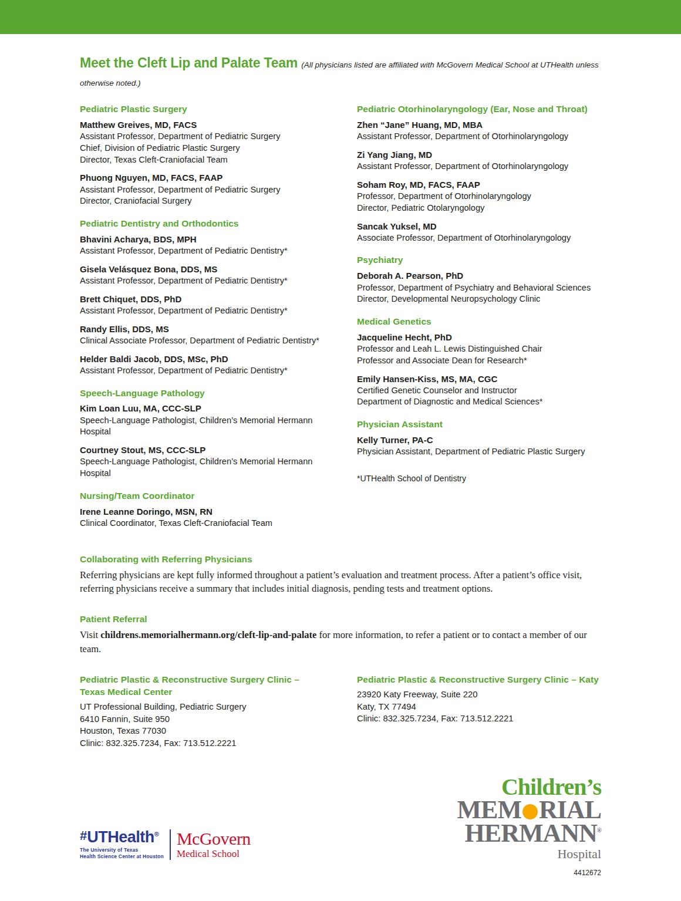Meet the Cleft Lip and Palate Team (All physicians listed are affiliated with McGovern Medical School at UTHealth unless otherwise noted.)
Pediatric Plastic Surgery
Matthew Greives, MD, FACS Assistant Professor, Department of Pediatric Surgery Chief, Division of Pediatric Plastic Surgery Director, Texas Cleft-Craniofacial Team
Phuong Nguyen, MD, FACS, FAAP Assistant Professor, Department of Pediatric Surgery Director, Craniofacial Surgery
Pediatric Dentistry and Orthodontics
Bhavini Acharya, BDS, MPH Assistant Professor, Department of Pediatric Dentistry*
Gisela Velásquez Bona, DDS, MS Assistant Professor, Department of Pediatric Dentistry*
Brett Chiquet, DDS, PhD Assistant Professor, Department of Pediatric Dentistry*
Randy Ellis, DDS, MS Clinical Associate Professor, Department of Pediatric Dentistry*
Helder Baldi Jacob, DDS, MSc, PhD Assistant Professor, Department of Pediatric Dentistry*
Speech-Language Pathology
Kim Loan Luu, MA, CCC-SLP Speech-Language Pathologist, Children’s Memorial Hermann Hospital
Courtney Stout, MS, CCC-SLP Speech-Language Pathologist, Children’s Memorial Hermann Hospital
Nursing/Team Coordinator
Irene Leanne Doringo, MSN, RN Clinical Coordinator, Texas Cleft-Craniofacial Team
Pediatric Otorhinolaryngology (Ear, Nose and Throat)
Zhen “Jane” Huang, MD, MBA Assistant Professor, Department of Otorhinolaryngology
Zi Yang Jiang, MD Assistant Professor, Department of Otorhinolaryngology
Soham Roy, MD, FACS, FAAP Professor, Department of Otorhinolaryngology Director, Pediatric Otolaryngology
Sancak Yuksel, MD Associate Professor, Department of Otorhinolaryngology
Psychiatry
Deborah A. Pearson, PhD Professor, Department of Psychiatry and Behavioral Sciences Director, Developmental Neuropsychology Clinic
Medical Genetics
Jacqueline Hecht, PhD Professor and Leah L. Lewis Distinguished Chair Professor and Associate Dean for Research*
Emily Hansen-Kiss, MS, MA, CGC Certified Genetic Counselor and Instructor Department of Diagnostic and Medical Sciences*
Physician Assistant
Kelly Turner, PA-C Physician Assistant, Department of Pediatric Plastic Surgery
*UTHealth School of Dentistry
Collaborating with Referring Physicians
Referring physicians are kept fully informed throughout a patient’s evaluation and treatment process. After a patient’s office visit, referring physicians receive a summary that includes initial diagnosis, pending tests and treatment options.
Patient Referral
Visit childrens.memorialhermann.org/cleft-lip-and-palate for more information, to refer a patient or to contact a member of our team.
Pediatric Plastic & Reconstructive Surgery Clinic –
Texas Medical Center
UT Professional Building, Pediatric Surgery
6410 Fannin, Suite 950
Houston, Texas 77030
Clinic: 832.325.7234, Fax: 713.512.2221
Pediatric Plastic & Reconstructive Surgery Clinic – Katy
23920 Katy Freeway, Suite 220
Katy, TX 77494
Clinic: 832.325.7234, Fax: 713.512.2221
#UTHealth®
The University of Texas
Health Science Center at Houston
McGovern
Medical School
Children’s
MEM RIAL
HERMANN®
Hospital
4412672